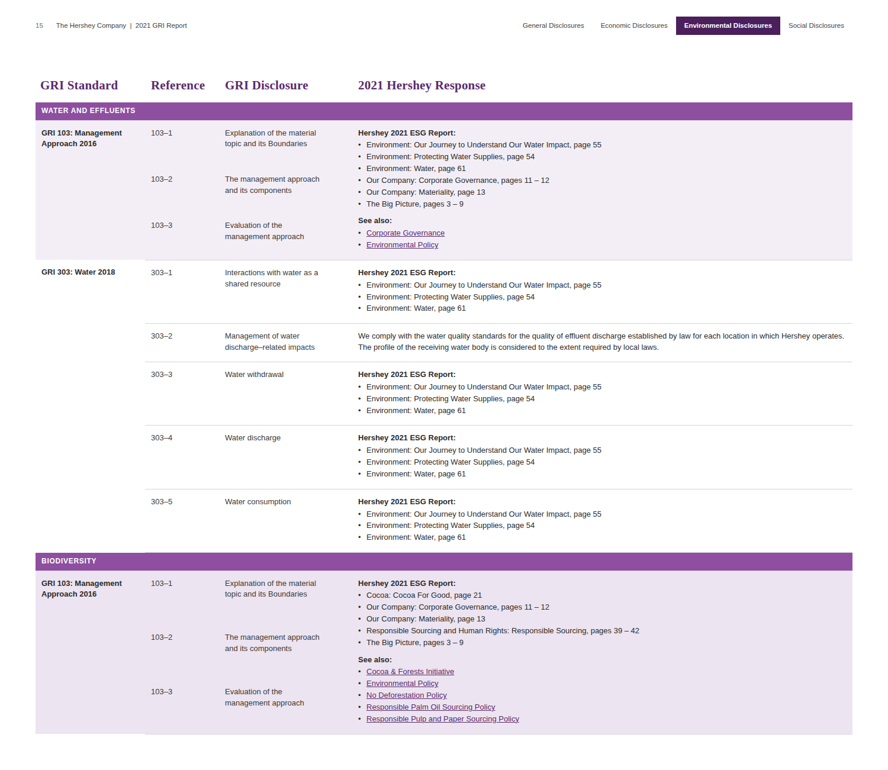15 The Hershey Company | 2021 GRI Report
General Disclosures Economic Disclosures Environmental Disclosures Social Disclosures
| GRI Standard | Reference | GRI Disclosure | 2021 Hershey Response |
| --- | --- | --- | --- |
| Water and Effluents |
| GRI 103: Management Approach 2016 | 103–1 | Explanation of the material topic and its Boundaries | Hershey 2021 ESG Report: Environment: Our Journey to Understand Our Water Impact, page 55 Environment: Protecting Water Supplies, page 54 Environment: Water, page 61 Our Company: Corporate Governance, pages 11 – 12 Our Company: Materiality, page 13 The Big Picture, pages 3 – 9 See also: Corporate Governance Environmental Policy |
| 103–2 | The management approach and its components |
| 103–3 | Evaluation of the management approach |
| GRI 303: Water 2018 | 303–1 | Interactions with water as a shared resource | Hershey 2021 ESG Report: Environment: Our Journey to Understand Our Water Impact, page 55 Environment: Protecting Water Supplies, page 54 Environment: Water, page 61 |
| 303–2 | Management of water discharge–related impacts | We comply with the water quality standards for the quality of effluent discharge established by law for each location in which Hershey operates. The profile of the receiving water body is considered to the extent required by local laws. |
| 303–3 | Water withdrawal | Hershey 2021 ESG Report: Environment: Our Journey to Understand Our Water Impact, page 55 Environment: Protecting Water Supplies, page 54 Environment: Water, page 61 |
| 303–4 | Water discharge | Hershey 2021 ESG Report: Environment: Our Journey to Understand Our Water Impact, page 55 Environment: Protecting Water Supplies, page 54 Environment: Water, page 61 |
| 303–5 | Water consumption | Hershey 2021 ESG Report: Environment: Our Journey to Understand Our Water Impact, page 55 Environment: Protecting Water Supplies, page 54 Environment: Water, page 61 |
| Biodiversity |
| GRI 103: Management Approach 2016 | 103–1 | Explanation of the material topic and its Boundaries | Hershey 2021 ESG Report: Cocoa: Cocoa For Good, page 21 Our Company: Corporate Governance, pages 11 – 12 Our Company: Materiality, page 13 Responsible Sourcing and Human Rights: Responsible Sourcing, pages 39 – 42 The Big Picture, pages 3 – 9 See also: Cocoa & Forests Initiative Environmental Policy No Deforestation Policy Responsible Palm Oil Sourcing Policy Responsible Pulp and Paper Sourcing Policy |
| 103–2 | The management approach and its components |
| 103–3 | Evaluation of the management approach |